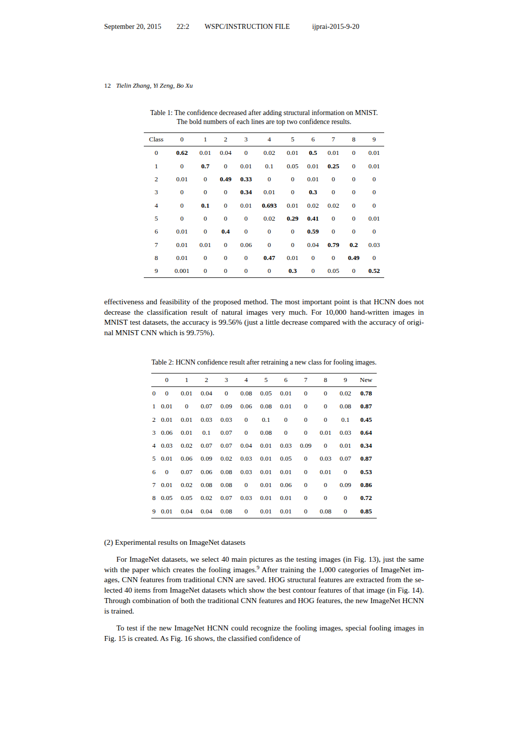September 20, 201522:2 WSPC/INSTRUCTION FILE ijprai-2015-9-20
12 Tielin Zhang, Yi Zeng, Bo Xu
Table 1: The confidence decreased after adding structural information on MNIST.
The bold numbers of each lines are top two confidence results.
| Class | 0 | 1 | 2 | 3 | 4 | 5 | 6 | 7 | 8 | 9 |
| --- | --- | --- | --- | --- | --- | --- | --- | --- | --- | --- |
| 0 | 0.62 | 0.01 | 0.04 | 0 | 0.02 | 0.01 | 0.5 | 0.01 | 0 | 0.01 |
| 1 | 0 | 0.7 | 0 | 0.01 | 0.1 | 0.05 | 0.01 | 0.25 | 0 | 0.01 |
| 2 | 0.01 | 0 | 0.49 | 0.33 | 0 | 0 | 0.01 | 0 | 0 | 0 |
| 3 | 0 | 0 | 0 | 0.34 | 0.01 | 0 | 0.3 | 0 | 0 | 0 |
| 4 | 0 | 0.1 | 0 | 0.01 | 0.693 | 0.01 | 0.02 | 0.02 | 0 | 0 |
| 5 | 0 | 0 | 0 | 0 | 0.02 | 0.29 | 0.41 | 0 | 0 | 0.01 |
| 6 | 0.01 | 0 | 0.4 | 0 | 0 | 0 | 0.59 | 0 | 0 | 0 |
| 7 | 0.01 | 0.01 | 0 | 0.06 | 0 | 0 | 0.04 | 0.79 | 0.2 | 0.03 |
| 8 | 0.01 | 0 | 0 | 0 | 0.47 | 0.01 | 0 | 0 | 0.49 | 0 |
| 9 | 0.001 | 0 | 0 | 0 | 0 | 0.3 | 0 | 0.05 | 0 | 0.52 |
effectiveness and feasibility of the proposed method. The most important point is that HCNN does not decrease the classification result of natural images very much. For 10,000 hand-written images in MNIST test datasets, the accuracy is 99.56% (just a little decrease compared with the accuracy of original MNIST CNN which is 99.75%).
Table 2: HCNN confidence result after retraining a new class for fooling images.
| | 0 | 1 | 2 | 3 | 4 | 5 | 6 | 7 | 8 | 9 | New |
| --- | --- | --- | --- | --- | --- | --- | --- | --- | --- | --- | --- |
| 0 | 0 | 0.01 | 0.04 | 0 | 0.08 | 0.05 | 0.01 | 0 | 0 | 0.02 | 0.78 |
| 1 | 0.01 | 0 | 0.07 | 0.09 | 0.06 | 0.08 | 0.01 | 0 | 0 | 0.08 | 0.87 |
| 2 | 0.01 | 0.01 | 0.03 | 0.03 | 0 | 0.1 | 0 | 0 | 0 | 0.1 | 0.45 |
| 3 | 0.06 | 0.01 | 0.1 | 0.07 | 0 | 0.08 | 0 | 0 | 0.01 | 0.03 | 0.64 |
| 4 | 0.03 | 0.02 | 0.07 | 0.07 | 0.04 | 0.01 | 0.03 | 0.09 | 0 | 0.01 | 0.34 |
| 5 | 0.01 | 0.06 | 0.09 | 0.02 | 0.03 | 0.01 | 0.05 | 0 | 0.03 | 0.07 | 0.87 |
| 6 | 0 | 0.07 | 0.06 | 0.08 | 0.03 | 0.01 | 0.01 | 0 | 0.01 | 0 | 0.53 |
| 7 | 0.01 | 0.02 | 0.08 | 0.08 | 0 | 0.01 | 0.06 | 0 | 0 | 0.09 | 0.86 |
| 8 | 0.05 | 0.05 | 0.02 | 0.07 | 0.03 | 0.01 | 0.01 | 0 | 0 | 0 | 0.72 |
| 9 | 0.01 | 0.04 | 0.04 | 0.08 | 0 | 0.01 | 0.01 | 0 | 0.08 | 0 | 0.85 |
(2) Experimental results on ImageNet datasets
For ImageNet datasets, we select 40 main pictures as the testing images (in Fig. 13), just the same with the paper which creates the fooling images.9 After training the 1,000 categories of ImageNet images, CNN features from traditional CNN are saved. HOG structural features are extracted from the selected 40 items from ImageNet datasets which show the best contour features of that image (in Fig. 14). Through combination of both the traditional CNN features and HOG features, the new ImageNet HCNN is trained.
To test if the new ImageNet HCNN could recognize the fooling images, special fooling images in Fig. 15 is created. As Fig. 16 shows, the classified confidence of